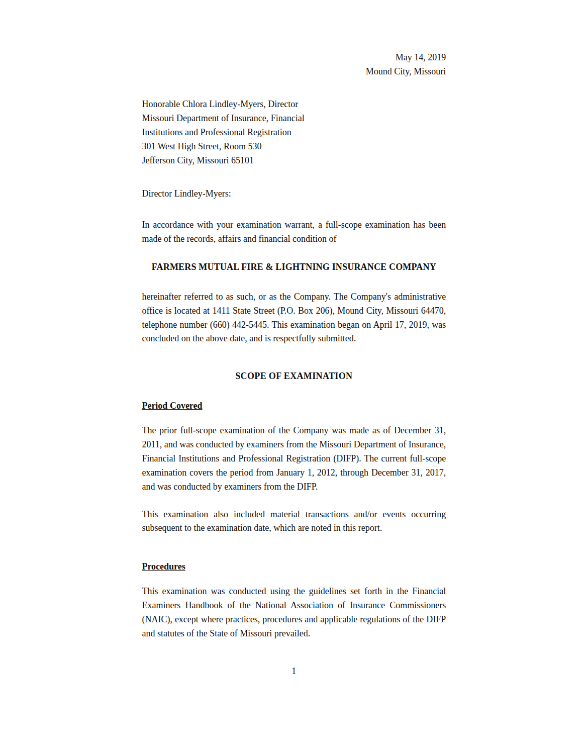May 14, 2019
Mound City, Missouri
Honorable Chlora Lindley-Myers, Director
Missouri Department of Insurance, Financial
Institutions and Professional Registration
301 West High Street, Room 530
Jefferson City, Missouri 65101
Director Lindley-Myers:
In accordance with your examination warrant, a full-scope examination has been made of the records, affairs and financial condition of
FARMERS MUTUAL FIRE & LIGHTNING INSURANCE COMPANY
hereinafter referred to as such, or as the Company. The Company's administrative office is located at 1411 State Street (P.O. Box 206), Mound City, Missouri 64470, telephone number (660) 442-5445. This examination began on April 17, 2019, was concluded on the above date, and is respectfully submitted.
SCOPE OF EXAMINATION
Period Covered
The prior full-scope examination of the Company was made as of December 31, 2011, and was conducted by examiners from the Missouri Department of Insurance, Financial Institutions and Professional Registration (DIFP). The current full-scope examination covers the period from January 1, 2012, through December 31, 2017, and was conducted by examiners from the DIFP.
This examination also included material transactions and/or events occurring subsequent to the examination date, which are noted in this report.
Procedures
This examination was conducted using the guidelines set forth in the Financial Examiners Handbook of the National Association of Insurance Commissioners (NAIC), except where practices, procedures and applicable regulations of the DIFP and statutes of the State of Missouri prevailed.
1